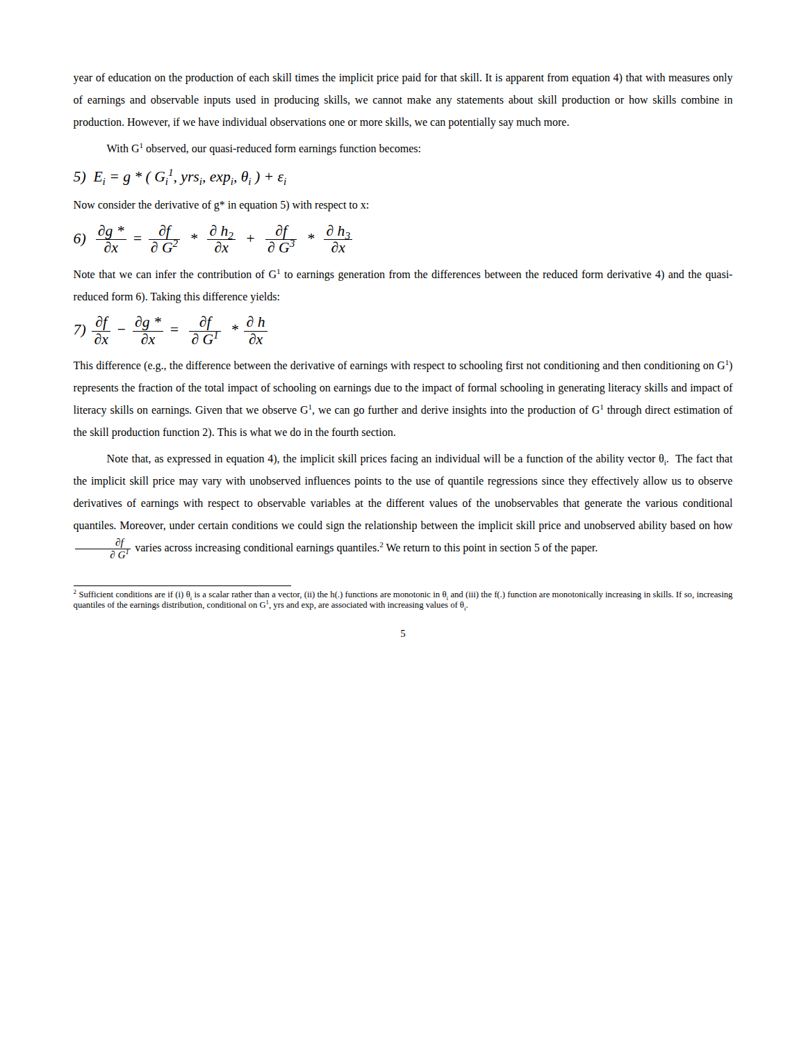year of education on the production of each skill times the implicit price paid for that skill. It is apparent from equation 4) that with measures only of earnings and observable inputs used in producing skills, we cannot make any statements about skill production or how skills combine in production. However, if we have individual observations one or more skills, we can potentially say much more.
With G1 observed, our quasi-reduced form earnings function becomes:
5) Ei = g * ( Gi1, yrsi, expi, θi ) + εi
Now consider the derivative of g* in equation 5) with respect to x:
6) ∂g *∂x = ∂f∂ G2 * ∂ h2∂x + ∂f∂ G3 * ∂ h3∂x
Note that we can infer the contribution of G1 to earnings generation from the differences between the reduced form derivative 4) and the quasi-reduced form 6). Taking this difference yields:
7) ∂f∂x − ∂g *∂x = ∂f∂ G1 * ∂ h∂x
This difference (e.g., the difference between the derivative of earnings with respect to schooling first not conditioning and then conditioning on G1) represents the fraction of the total impact of schooling on earnings due to the impact of formal schooling in generating literacy skills and impact of literacy skills on earnings. Given that we observe G1, we can go further and derive insights into the production of G1 through direct estimation of the skill production function 2). This is what we do in the fourth section.
Note that, as expressed in equation 4), the implicit skill prices facing an individual will be a function of the ability vector θi. The fact that the implicit skill price may vary with unobserved influences points to the use of quantile regressions since they effectively allow us to observe derivatives of earnings with respect to observable variables at the different values of the unobservables that generate the various conditional quantiles. Moreover, under certain conditions we could sign the relationship between the implicit skill price and unobserved ability based on how ∂f∂ G1 varies across increasing conditional earnings quantiles.2 We return to this point in section 5 of the paper.
2 Sufficient conditions are if (i) θi is a scalar rather than a vector, (ii) the h(.) functions are monotonic in θi and (iii) the f(.) function are monotonically increasing in skills. If so, increasing quantiles of the earnings distribution, conditional on G1, yrs and exp, are associated with increasing values of θi.
5